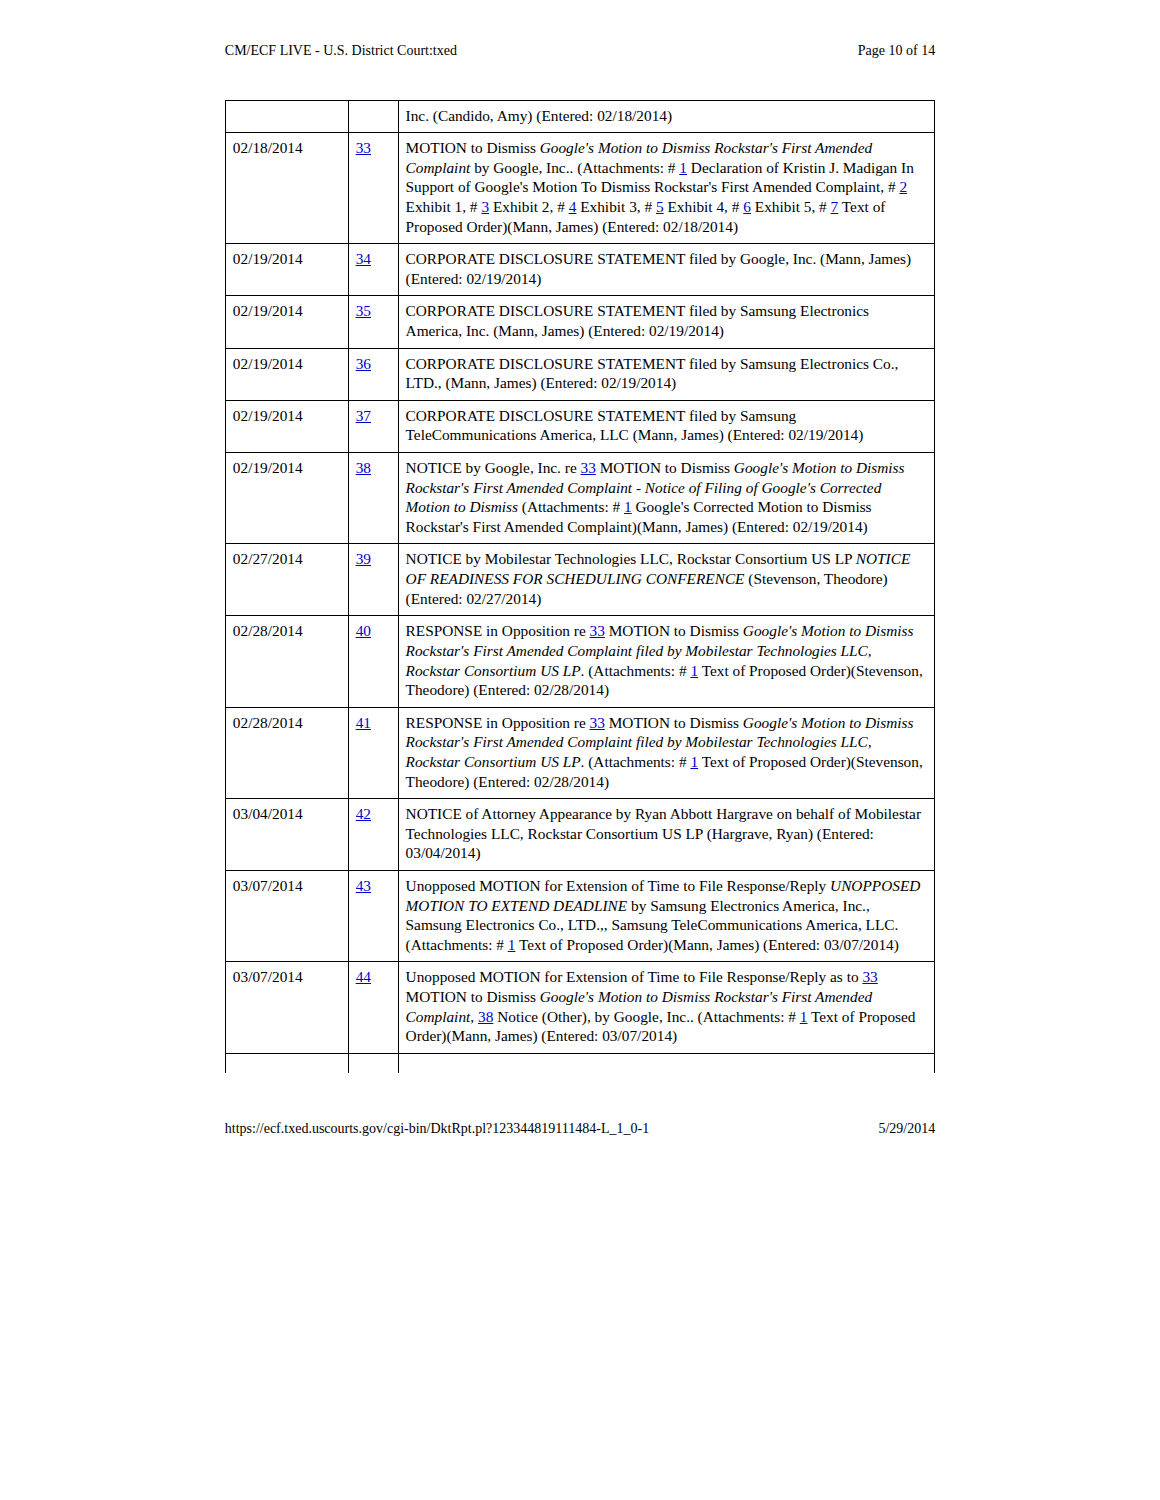CM/ECF LIVE - U.S. District Court:txed
Page 10 of 14
| | | Inc. (Candido, Amy) (Entered: 02/18/2014) |
| 02/18/2014 | 33 | MOTION to Dismiss Google's Motion to Dismiss Rockstar's First Amended Complaint by Google, Inc.. (Attachments: # 1 Declaration of Kristin J. Madigan In Support of Google's Motion To Dismiss Rockstar's First Amended Complaint, # 2 Exhibit 1, # 3 Exhibit 2, # 4 Exhibit 3, # 5 Exhibit 4, # 6 Exhibit 5, # 7 Text of Proposed Order)(Mann, James) (Entered: 02/18/2014) |
| 02/19/2014 | 34 | CORPORATE DISCLOSURE STATEMENT filed by Google, Inc. (Mann, James) (Entered: 02/19/2014) |
| 02/19/2014 | 35 | CORPORATE DISCLOSURE STATEMENT filed by Samsung Electronics America, Inc. (Mann, James) (Entered: 02/19/2014) |
| 02/19/2014 | 36 | CORPORATE DISCLOSURE STATEMENT filed by Samsung Electronics Co., LTD., (Mann, James) (Entered: 02/19/2014) |
| 02/19/2014 | 37 | CORPORATE DISCLOSURE STATEMENT filed by Samsung TeleCommunications America, LLC (Mann, James) (Entered: 02/19/2014) |
| 02/19/2014 | 38 | NOTICE by Google, Inc. re 33 MOTION to Dismiss Google's Motion to Dismiss Rockstar's First Amended Complaint - Notice of Filing of Google's Corrected Motion to Dismiss (Attachments: # 1 Google's Corrected Motion to Dismiss Rockstar's First Amended Complaint)(Mann, James) (Entered: 02/19/2014) |
| 02/27/2014 | 39 | NOTICE by Mobilestar Technologies LLC, Rockstar Consortium US LP NOTICE OF READINESS FOR SCHEDULING CONFERENCE (Stevenson, Theodore) (Entered: 02/27/2014) |
| 02/28/2014 | 40 | RESPONSE in Opposition re 33 MOTION to Dismiss Google's Motion to Dismiss Rockstar's First Amended Complaint filed by Mobilestar Technologies LLC, Rockstar Consortium US LP . (Attachments: # 1 Text of Proposed Order)(Stevenson, Theodore) (Entered: 02/28/2014) |
| 02/28/2014 | 41 | RESPONSE in Opposition re 33 MOTION to Dismiss Google's Motion to Dismiss Rockstar's First Amended Complaint filed by Mobilestar Technologies LLC, Rockstar Consortium US LP . (Attachments: # 1 Text of Proposed Order)(Stevenson, Theodore) (Entered: 02/28/2014) |
| 03/04/2014 | 42 | NOTICE of Attorney Appearance by Ryan Abbott Hargrave on behalf of Mobilestar Technologies LLC, Rockstar Consortium US LP (Hargrave, Ryan) (Entered: 03/04/2014) |
| 03/07/2014 | 43 | Unopposed MOTION for Extension of Time to File Response/Reply UNOPPOSED MOTION TO EXTEND DEADLINE by Samsung Electronics America, Inc., Samsung Electronics Co., LTD.,, Samsung TeleCommunications America, LLC. (Attachments: # 1 Text of Proposed Order)(Mann, James) (Entered: 03/07/2014) |
| 03/07/2014 | 44 | Unopposed MOTION for Extension of Time to File Response/Reply as to 33 MOTION to Dismiss Google's Motion to Dismiss Rockstar's First Amended Complaint , 38 Notice (Other), by Google, Inc.. (Attachments: # 1 Text of Proposed Order)(Mann, James) (Entered: 03/07/2014) |
https://ecf.txed.uscourts.gov/cgi-bin/DktRpt.pl?123344819111484-L_1_0-1
5/29/2014